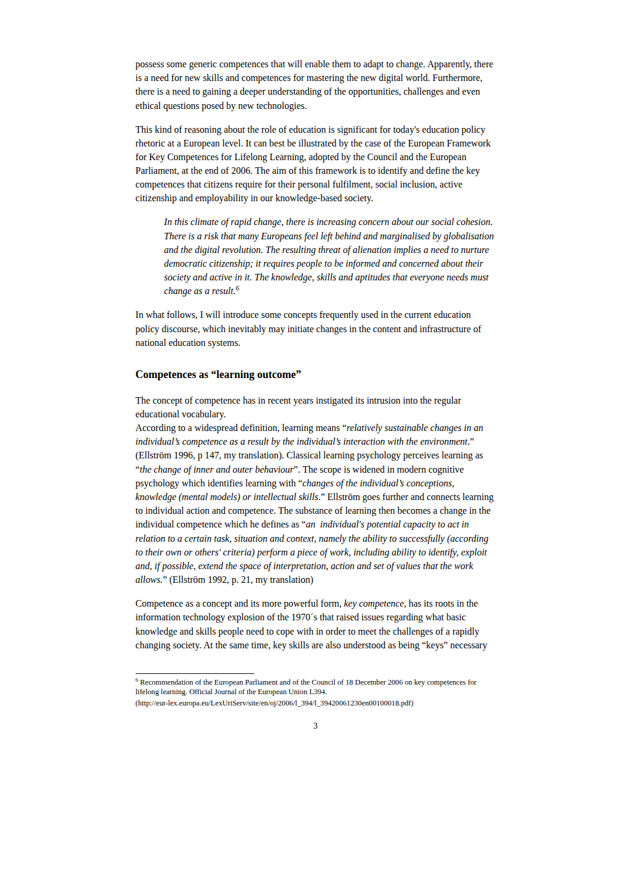possess some generic competences that will enable them to adapt to change. Apparently, there is a need for new skills and competences for mastering the new digital world. Furthermore, there is a need to gaining a deeper understanding of the opportunities, challenges and even ethical questions posed by new technologies.
This kind of reasoning about the role of education is significant for today's education policy rhetoric at a European level. It can best be illustrated by the case of the European Framework for Key Competences for Lifelong Learning, adopted by the Council and the European Parliament, at the end of 2006. The aim of this framework is to identify and define the key competences that citizens require for their personal fulfilment, social inclusion, active citizenship and employability in our knowledge-based society.
In this climate of rapid change, there is increasing concern about our social cohesion. There is a risk that many Europeans feel left behind and marginalised by globalisation and the digital revolution. The resulting threat of alienation implies a need to nurture democratic citizenship; it requires people to be informed and concerned about their society and active in it. The knowledge, skills and aptitudes that everyone needs must change as a result.6
In what follows, I will introduce some concepts frequently used in the current education policy discourse, which inevitably may initiate changes in the content and infrastructure of national education systems.
Competences as “learning outcome”
The concept of competence has in recent years instigated its intrusion into the regular educational vocabulary.
According to a widespread definition, learning means “relatively sustainable changes in an individual’s competence as a result by the individual’s interaction with the environment.” (Ellström 1996, p 147, my translation). Classical learning psychology perceives learning as “the change of inner and outer behaviour”. The scope is widened in modern cognitive psychology which identifies learning with “changes of the individual’s conceptions, knowledge (mental models) or intellectual skills.” Ellström goes further and connects learning to individual action and competence. The substance of learning then becomes a change in the individual competence which he defines as “an individual's potential capacity to act in relation to a certain task, situation and context, namely the ability to successfully (according to their own or others' criteria) perform a piece of work, including ability to identify, exploit and, if possible, extend the space of interpretation, action and set of values that the work allows.” (Ellström 1992, p. 21, my translation)
Competence as a concept and its more powerful form, key competence, has its roots in the information technology explosion of the 1970´s that raised issues regarding what basic knowledge and skills people need to cope with in order to meet the challenges of a rapidly changing society. At the same time, key skills are also understood as being “keys” necessary
6 Recommendation of the European Parliament and of the Council of 18 December 2006 on key competences for lifelong learning. Official Journal of the European Union L394.
(http://eur-lex.europa.eu/LexUriServ/site/en/oj/2006/l_394/l_39420061230en00100018.pdf)
3